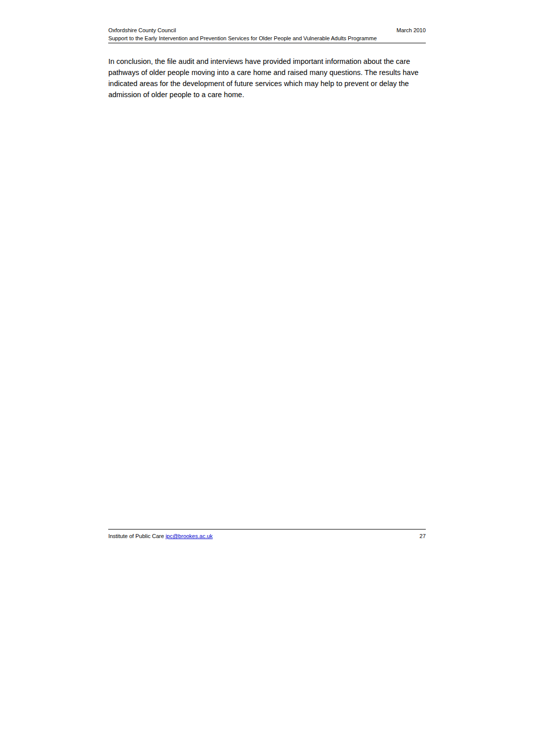Oxfordshire County Council
March 2010
Support to the Early Intervention and Prevention Services for Older People and Vulnerable Adults Programme
In conclusion, the file audit and interviews have provided important information about the care pathways of older people moving into a care home and raised many questions. The results have indicated areas for the development of future services which may help to prevent or delay the admission of older people to a care home.
Institute of Public Care ipc@brookes.ac.uk
27